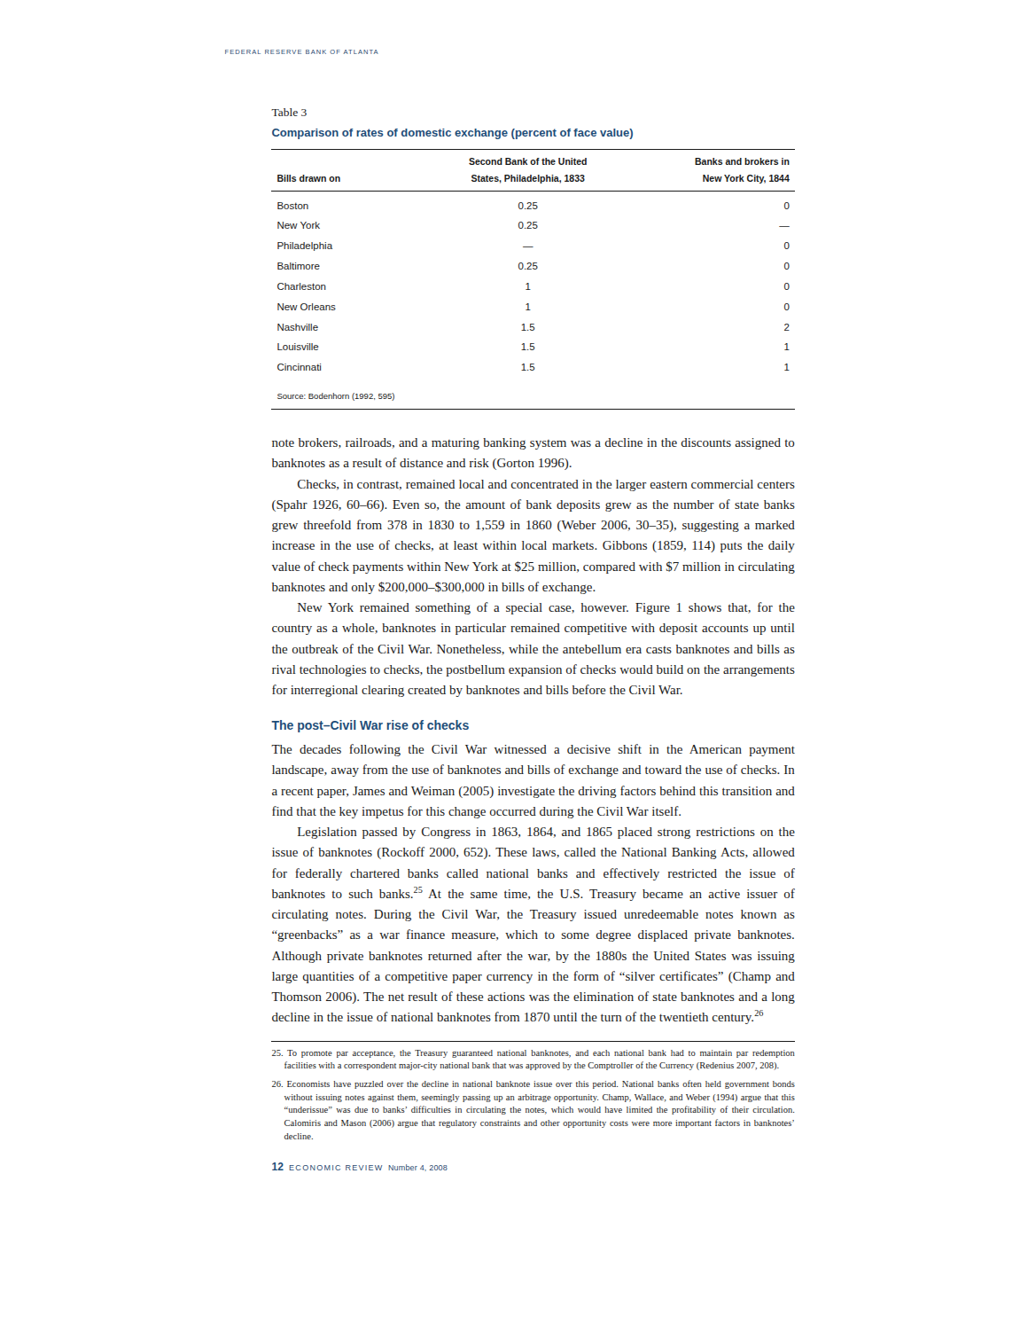Federal Reserve Bank of Atlanta
Table 3
Comparison of rates of domestic exchange (percent of face value)
| | Second Bank of the United | Banks and brokers in |
| --- | --- | --- |
| Bills drawn on | States, Philadelphia, 1833 | New York City, 1844 |
| Boston | 0.25 | 0 |
| New York | 0.25 | — |
| Philadelphia | — | 0 |
| Baltimore | 0.25 | 0 |
| Charleston | 1 | 0 |
| New Orleans | 1 | 0 |
| Nashville | 1.5 | 2 |
| Louisville | 1.5 | 1 |
| Cincinnati | 1.5 | 1 |
Source: Bodenhorn (1992, 595)
note brokers, railroads, and a maturing banking system was a decline in the discounts assigned to banknotes as a result of distance and risk (Gorton 1996).
Checks, in contrast, remained local and concentrated in the larger eastern commercial centers (Spahr 1926, 60–66). Even so, the amount of bank deposits grew as the number of state banks grew threefold from 378 in 1830 to 1,559 in 1860 (Weber 2006, 30–35), suggesting a marked increase in the use of checks, at least within local markets. Gibbons (1859, 114) puts the daily value of check payments within New York at $25 million, compared with $7 million in circulating banknotes and only $200,000–$300,000 in bills of exchange.
New York remained something of a special case, however. Figure 1 shows that, for the country as a whole, banknotes in particular remained competitive with deposit accounts up until the outbreak of the Civil War. Nonetheless, while the antebellum era casts banknotes and bills as rival technologies to checks, the postbellum expansion of checks would build on the arrangements for interregional clearing created by banknotes and bills before the Civil War.
The post–Civil War rise of checks
The decades following the Civil War witnessed a decisive shift in the American payment landscape, away from the use of banknotes and bills of exchange and toward the use of checks. In a recent paper, James and Weiman (2005) investigate the driving factors behind this transition and find that the key impetus for this change occurred during the Civil War itself.
Legislation passed by Congress in 1863, 1864, and 1865 placed strong restrictions on the issue of banknotes (Rockoff 2000, 652). These laws, called the National Banking Acts, allowed for federally chartered banks called national banks and effectively restricted the issue of banknotes to such banks.25 At the same time, the U.S. Treasury became an active issuer of circulating notes. During the Civil War, the Treasury issued unredeemable notes known as “greenbacks” as a war finance measure, which to some degree displaced private banknotes. Although private banknotes returned after the war, by the 1880s the United States was issuing large quantities of a competitive paper currency in the form of “silver certificates” (Champ and Thomson 2006). The net result of these actions was the elimination of state banknotes and a long decline in the issue of national banknotes from 1870 until the turn of the twentieth century.26
25. To promote par acceptance, the Treasury guaranteed national banknotes, and each national bank had to maintain par redemption facilities with a correspondent major-city national bank that was approved by the Comptroller of the Currency (Redenius 2007, 208).
26. Economists have puzzled over the decline in national banknote issue over this period. National banks often held government bonds without issuing notes against them, seemingly passing up an arbitrage opportunity. Champ, Wallace, and Weber (1994) argue that this “underissue” was due to banks’ difficulties in circulating the notes, which would have limited the profitability of their circulation. Calomiris and Mason (2006) argue that regulatory constraints and other opportunity costs were more important factors in banknotes’ decline.
12 Economic Review Number 4, 2008